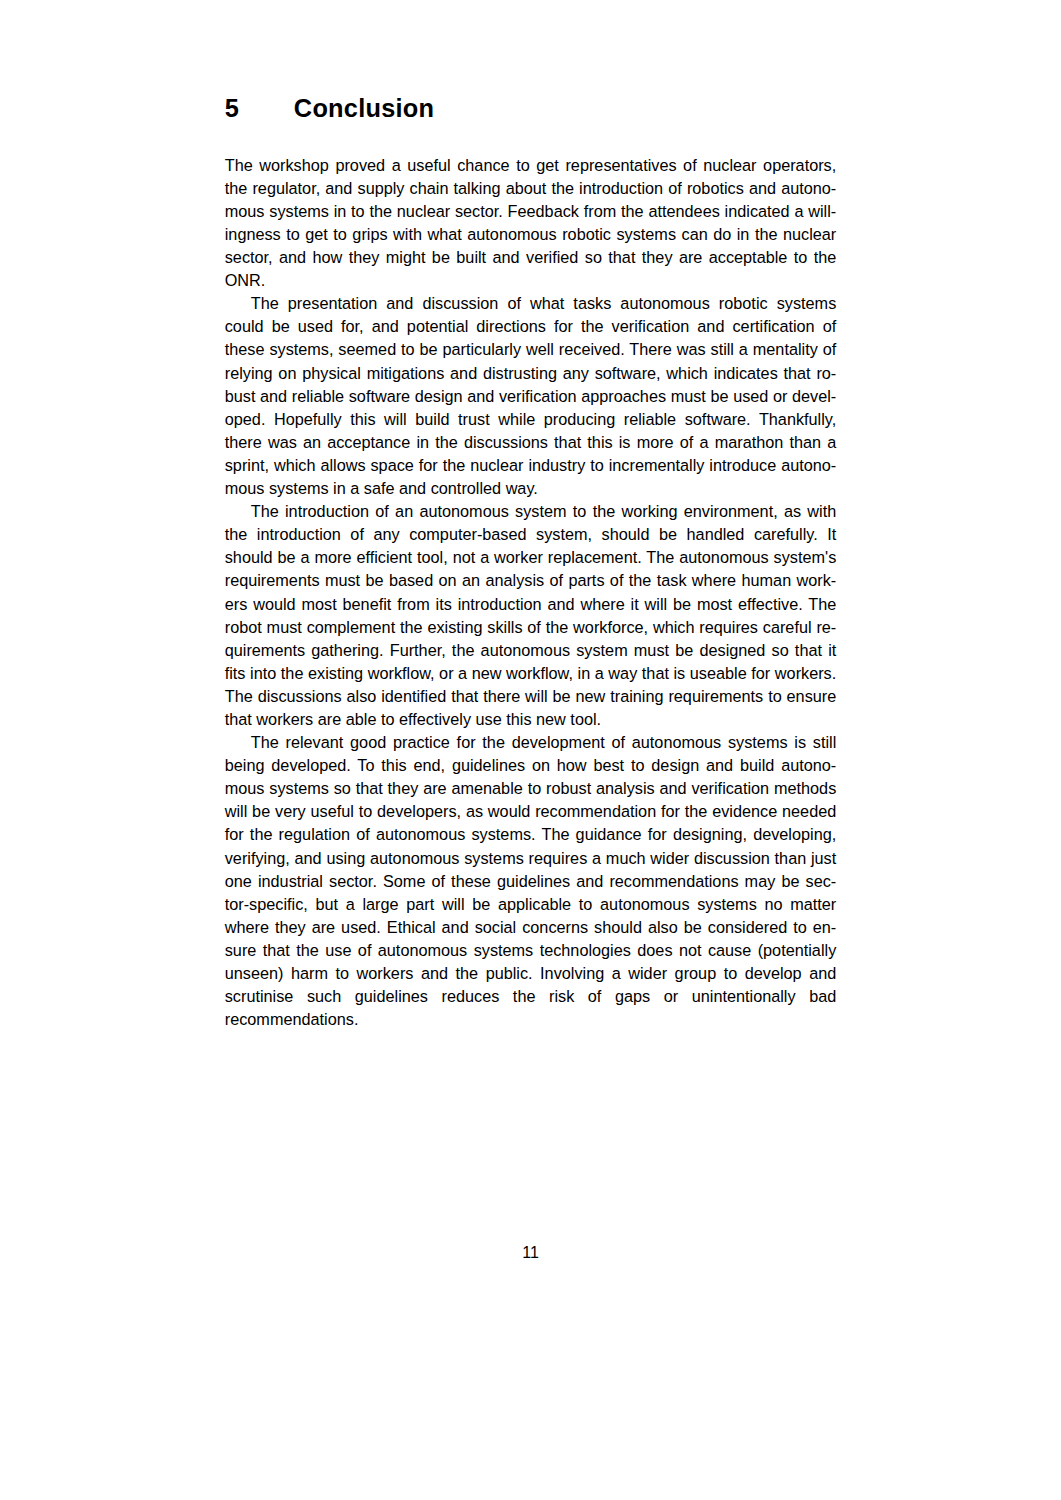5 Conclusion
The workshop proved a useful chance to get representatives of nuclear operators, the regulator, and supply chain talking about the introduction of robotics and autonomous systems in to the nuclear sector. Feedback from the attendees indicated a willingness to get to grips with what autonomous robotic systems can do in the nuclear sector, and how they might be built and verified so that they are acceptable to the ONR.
The presentation and discussion of what tasks autonomous robotic systems could be used for, and potential directions for the verification and certification of these systems, seemed to be particularly well received. There was still a mentality of relying on physical mitigations and distrusting any software, which indicates that robust and reliable software design and verification approaches must be used or developed. Hopefully this will build trust while producing reliable software. Thankfully, there was an acceptance in the discussions that this is more of a marathon than a sprint, which allows space for the nuclear industry to incrementally introduce autonomous systems in a safe and controlled way.
The introduction of an autonomous system to the working environment, as with the introduction of any computer-based system, should be handled carefully. It should be a more efficient tool, not a worker replacement. The autonomous system's requirements must be based on an analysis of parts of the task where human workers would most benefit from its introduction and where it will be most effective. The robot must complement the existing skills of the workforce, which requires careful requirements gathering. Further, the autonomous system must be designed so that it fits into the existing workflow, or a new workflow, in a way that is useable for workers. The discussions also identified that there will be new training requirements to ensure that workers are able to effectively use this new tool.
The relevant good practice for the development of autonomous systems is still being developed. To this end, guidelines on how best to design and build autonomous systems so that they are amenable to robust analysis and verification methods will be very useful to developers, as would recommendation for the evidence needed for the regulation of autonomous systems. The guidance for designing, developing, verifying, and using autonomous systems requires a much wider discussion than just one industrial sector. Some of these guidelines and recommendations may be sector-specific, but a large part will be applicable to autonomous systems no matter where they are used. Ethical and social concerns should also be considered to ensure that the use of autonomous systems technologies does not cause (potentially unseen) harm to workers and the public. Involving a wider group to develop and scrutinise such guidelines reduces the risk of gaps or unintentionally bad recommendations.
11